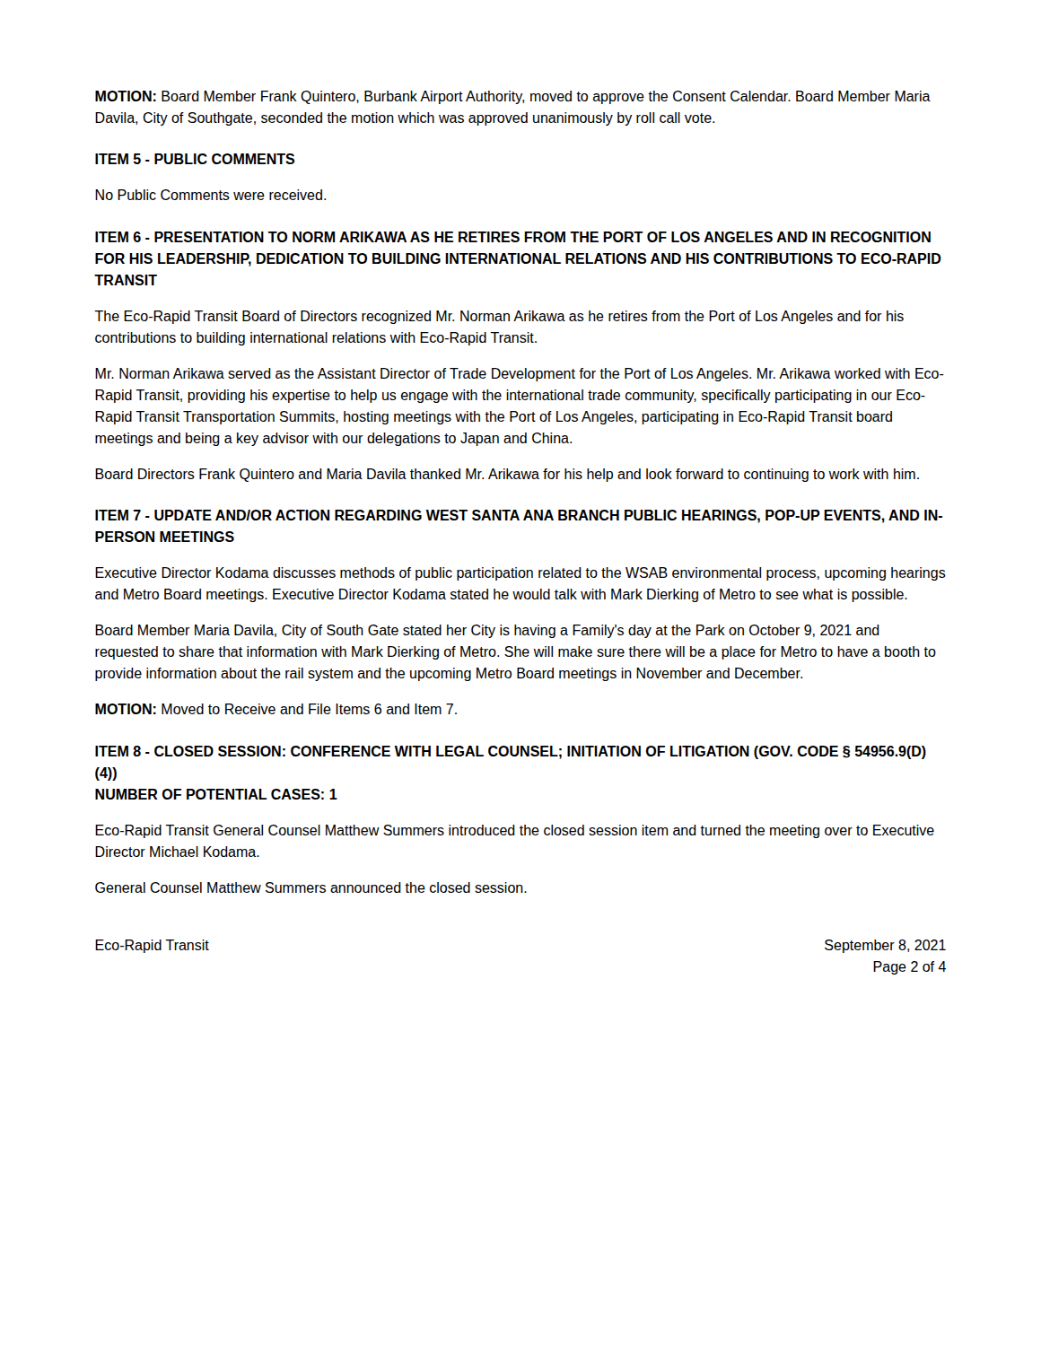MOTION: Board Member Frank Quintero, Burbank Airport Authority, moved to approve the Consent Calendar. Board Member Maria Davila, City of Southgate, seconded the motion which was approved unanimously by roll call vote.
ITEM 5 - PUBLIC COMMENTS
No Public Comments were received.
ITEM 6 - PRESENTATION TO NORM ARIKAWA AS HE RETIRES FROM THE PORT OF LOS ANGELES AND IN RECOGNITION FOR HIS LEADERSHIP, DEDICATION TO BUILDING INTERNATIONAL RELATIONS AND HIS CONTRIBUTIONS TO ECO-RAPID TRANSIT
The Eco-Rapid Transit Board of Directors recognized Mr. Norman Arikawa as he retires from the Port of Los Angeles and for his contributions to building international relations with Eco-Rapid Transit.
Mr. Norman Arikawa served as the Assistant Director of Trade Development for the Port of Los Angeles. Mr. Arikawa worked with Eco-Rapid Transit, providing his expertise to help us engage with the international trade community, specifically participating in our Eco-Rapid Transit Transportation Summits, hosting meetings with the Port of Los Angeles, participating in Eco-Rapid Transit board meetings and being a key advisor with our delegations to Japan and China.
Board Directors Frank Quintero and Maria Davila thanked Mr. Arikawa for his help and look forward to continuing to work with him.
ITEM 7 - UPDATE AND/OR ACTION REGARDING WEST SANTA ANA BRANCH PUBLIC HEARINGS, POP-UP EVENTS, AND IN-PERSON MEETINGS
Executive Director Kodama discusses methods of public participation related to the WSAB environmental process, upcoming hearings and Metro Board meetings. Executive Director Kodama stated he would talk with Mark Dierking of Metro to see what is possible.
Board Member Maria Davila, City of South Gate stated her City is having a Family's day at the Park on October 9, 2021 and requested to share that information with Mark Dierking of Metro. She will make sure there will be a place for Metro to have a booth to provide information about the rail system and the upcoming Metro Board meetings in November and December.
MOTION: Moved to Receive and File Items 6 and Item 7.
ITEM 8 - CLOSED SESSION: CONFERENCE WITH LEGAL COUNSEL; INITIATION OF LITIGATION (GOV. CODE § 54956.9(d)(4))
NUMBER OF POTENTIAL CASES: 1
Eco-Rapid Transit General Counsel Matthew Summers introduced the closed session item and turned the meeting over to Executive Director Michael Kodama.
General Counsel Matthew Summers announced the closed session.
Eco-Rapid Transit
September 8, 2021
Page 2 of 4